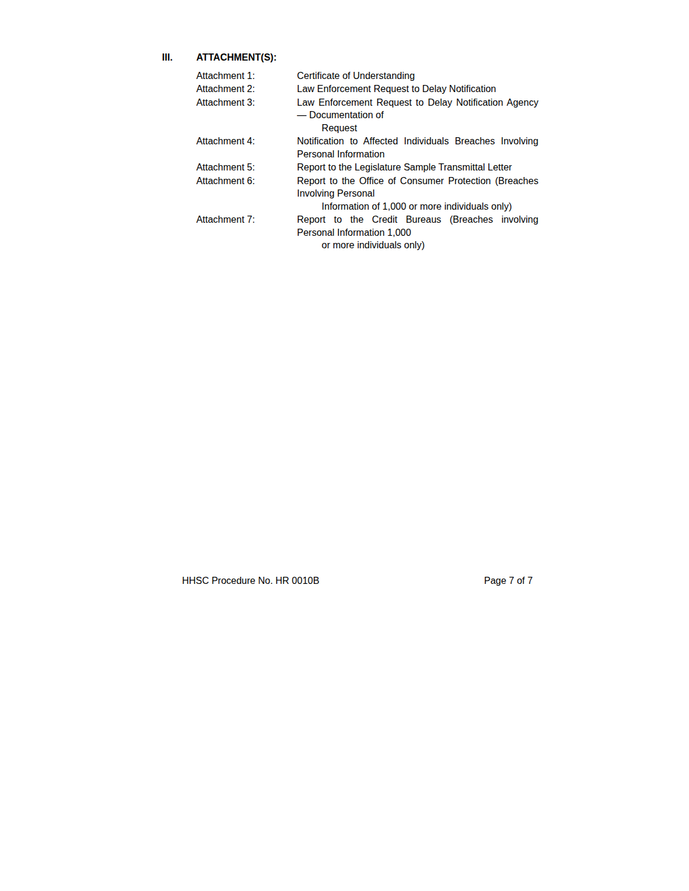III. ATTACHMENT(S):
Attachment 1: Certificate of Understanding
Attachment 2: Law Enforcement Request to Delay Notification
Attachment 3: Law Enforcement Request to Delay Notification Agency — Documentation of Request
Attachment 4: Notification to Affected Individuals Breaches Involving Personal Information
Attachment 5: Report to the Legislature Sample Transmittal Letter
Attachment 6: Report to the Office of Consumer Protection (Breaches Involving Personal Information of 1,000 or more individuals only)
Attachment 7: Report to the Credit Bureaus (Breaches involving Personal Information 1,000 or more individuals only)
HHSC Procedure No. HR 0010B Page 7 of 7